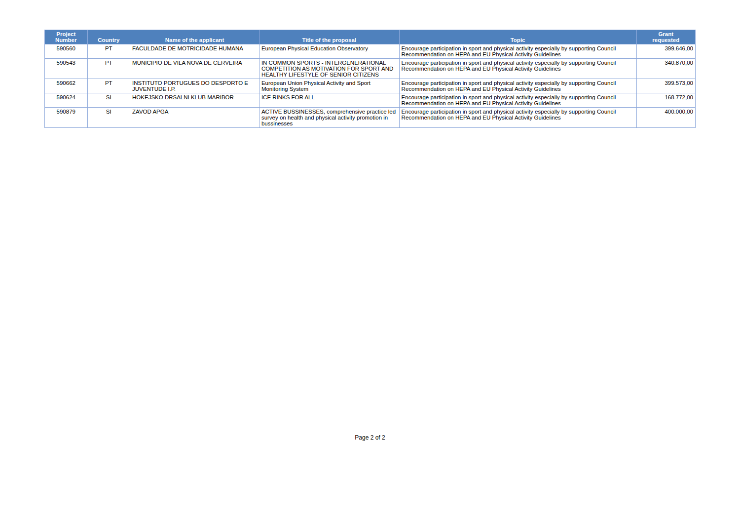| Project Number | Country | Name of the applicant | Title of the proposal | Topic | Grant requested |
| --- | --- | --- | --- | --- | --- |
| 590560 | PT | FACULDADE DE MOTRICIDADE HUMANA | European Physical Education Observatory | Encourage participation in sport and physical activity especially by supporting Council Recommendation on HEPA and EU Physical Activity Guidelines | 399.646,00 |
| 590543 | PT | MUNICIPIO DE VILA NOVA DE CERVEIRA | IN COMMON SPORTS - INTERGENERATIONAL COMPETITION AS MOTIVATION FOR SPORT AND HEALTHY LIFESTYLE OF SENIOR CITIZENS | Encourage participation in sport and physical activity especially by supporting Council Recommendation on HEPA and EU Physical Activity Guidelines | 340.870,00 |
| 590662 | PT | INSTITUTO PORTUGUES DO DESPORTO E JUVENTUDE I.P. | European Union Physical Activity and Sport Monitoring System | Encourage participation in sport and physical activity especially by supporting Council Recommendation on HEPA and EU Physical Activity Guidelines | 399.573,00 |
| 590624 | SI | HOKEJSKO DRSALNI KLUB MARIBOR | ICE RINKS FOR ALL | Encourage participation in sport and physical activity especially by supporting Council Recommendation on HEPA and EU Physical Activity Guidelines | 168.772,00 |
| 590879 | SI | ZAVOD APGA | ACTIVE BUSSINESSES, comprehensive practice led survey on health and physical activity promotion in bussinesses | Encourage participation in sport and physical activity especially by supporting Council Recommendation on HEPA and EU Physical Activity Guidelines | 400.000,00 |
Page 2 of 2